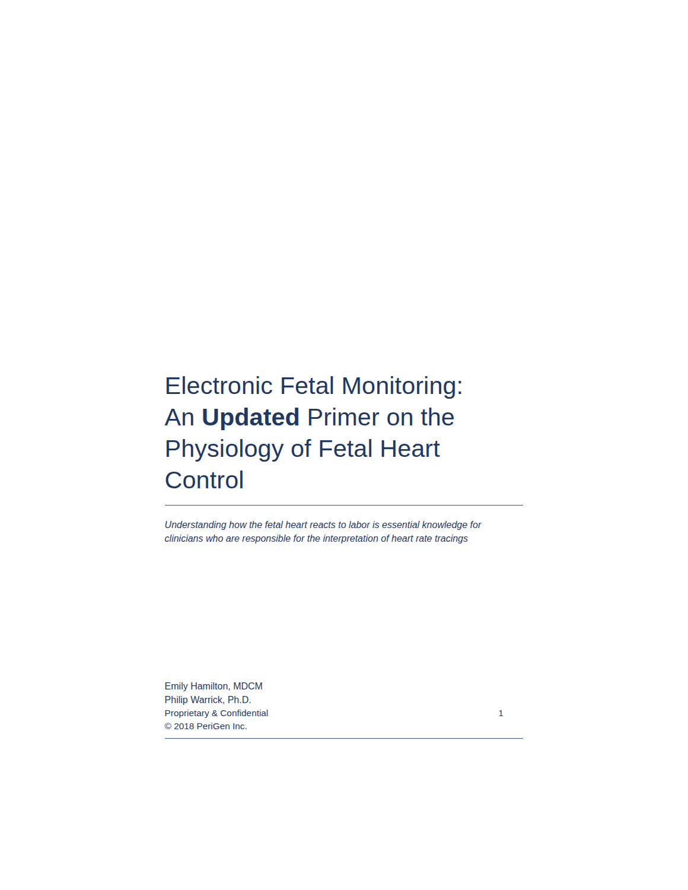Electronic Fetal Monitoring:
An Updated Primer on the Physiology of Fetal Heart Control
Understanding how the fetal heart reacts to labor is essential knowledge for clinicians who are responsible for the interpretation of heart rate tracings
Emily Hamilton, MDCM
Philip Warrick, Ph.D.
Proprietary & Confidential
© 2018 PeriGen Inc.
1